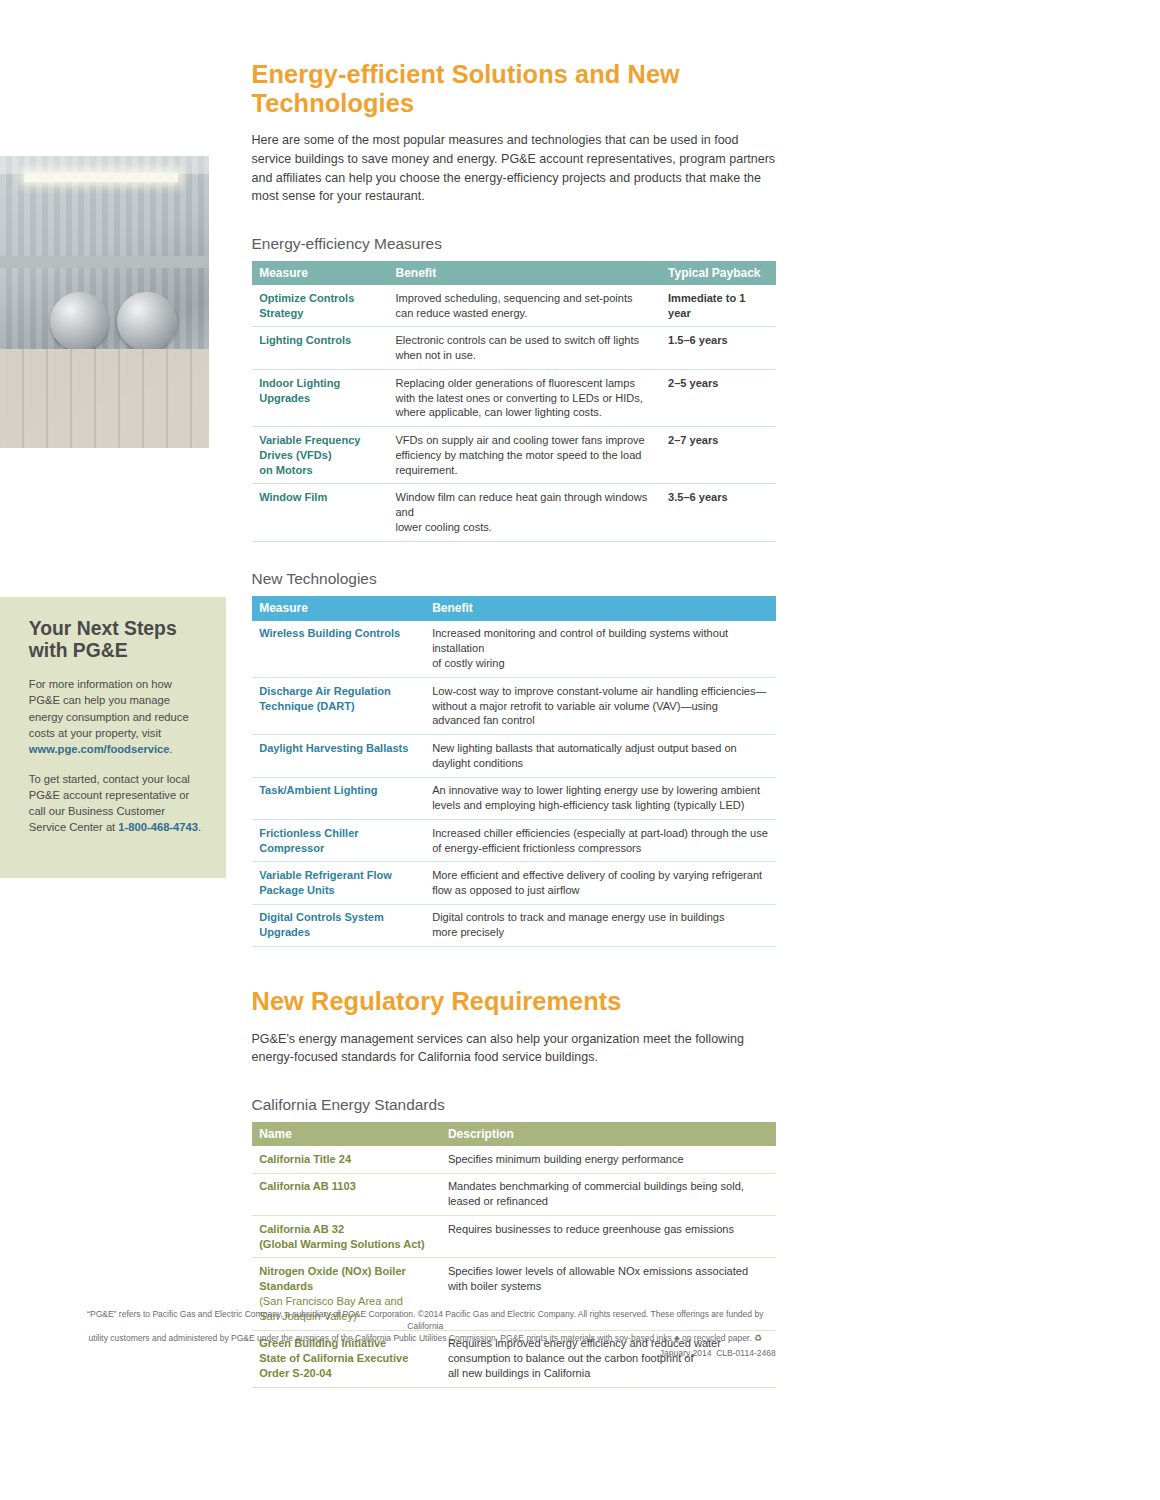Your Next Steps
with PG&E
For more information on how PG&E can help you manage energy consumption and reduce costs at your property, visit www.pge.com/foodservice.
To get started, contact your local PG&E account representative or call our Business Customer Service Center at 1-800-468-4743.
Energy-efficient Solutions and New Technologies
Here are some of the most popular measures and technologies that can be used in food service buildings to save money and energy. PG&E account representatives, program partners and affiliates can help you choose the energy-efficiency projects and products that make the most sense for your restaurant.
Energy-efficiency Measures
| Measure | Benefit | Typical Payback |
| --- | --- | --- |
| Optimize Controls Strategy | Improved scheduling, sequencing and set-points can reduce wasted energy. | Immediate to 1 year |
| Lighting Controls | Electronic controls can be used to switch off lights when not in use. | 1.5–6 years |
| Indoor Lighting Upgrades | Replacing older generations of fluorescent lamps with the latest ones or converting to LEDs or HIDs, where applicable, can lower lighting costs. | 2–5 years |
| Variable Frequency Drives (VFDs) on Motors | VFDs on supply air and cooling tower fans improve efficiency by matching the motor speed to the load requirement. | 2–7 years |
| Window Film | Window film can reduce heat gain through windows and lower cooling costs. | 3.5–6 years |
New Technologies
| Measure | Benefit |
| --- | --- |
| Wireless Building Controls | Increased monitoring and control of building systems without installation of costly wiring |
| Discharge Air Regulation Technique (DART) | Low-cost way to improve constant-volume air handling efficiencies—without a major retrofit to variable air volume (VAV)—using advanced fan control |
| Daylight Harvesting Ballasts | New lighting ballasts that automatically adjust output based on daylight conditions |
| Task/Ambient Lighting | An innovative way to lower lighting energy use by lowering ambient levels and employing high-efficiency task lighting (typically LED) |
| Frictionless Chiller Compressor | Increased chiller efficiencies (especially at part-load) through the use of energy-efficient frictionless compressors |
| Variable Refrigerant Flow Package Units | More efficient and effective delivery of cooling by varying refrigerant flow as opposed to just airflow |
| Digital Controls System Upgrades | Digital controls to track and manage energy use in buildings more precisely |
New Regulatory Requirements
PG&E’s energy management services can also help your organization meet the following energy-focused standards for California food service buildings.
California Energy Standards
| Name | Description |
| --- | --- |
| California Title 24 | Specifies minimum building energy performance |
| California AB 1103 | Mandates benchmarking of commercial buildings being sold, leased or refinanced |
| California AB 32 (Global Warming Solutions Act) | Requires businesses to reduce greenhouse gas emissions |
| Nitrogen Oxide (NOx) Boiler Standards (San Francisco Bay Area and San Joaquin Valley) | Specifies lower levels of allowable NOx emissions associated with boiler systems |
| Green Building Initiative State of California Executive Order S-20-04 | Requires improved energy efficiency and reduced water consumption to balance out the carbon footprint of all new buildings in California |
“PG&E” refers to Pacific Gas and Electric Company, a subsidiary of PG&E Corporation. ©2014 Pacific Gas and Electric Company. All rights reserved. These offerings are funded by California
utility customers and administered by PG&E under the auspices of the California Public Utilities Commission. PG&E prints its materials with soy-based inks ♣ on recycled paper. ♻
January 2014 CLB-0114-2468